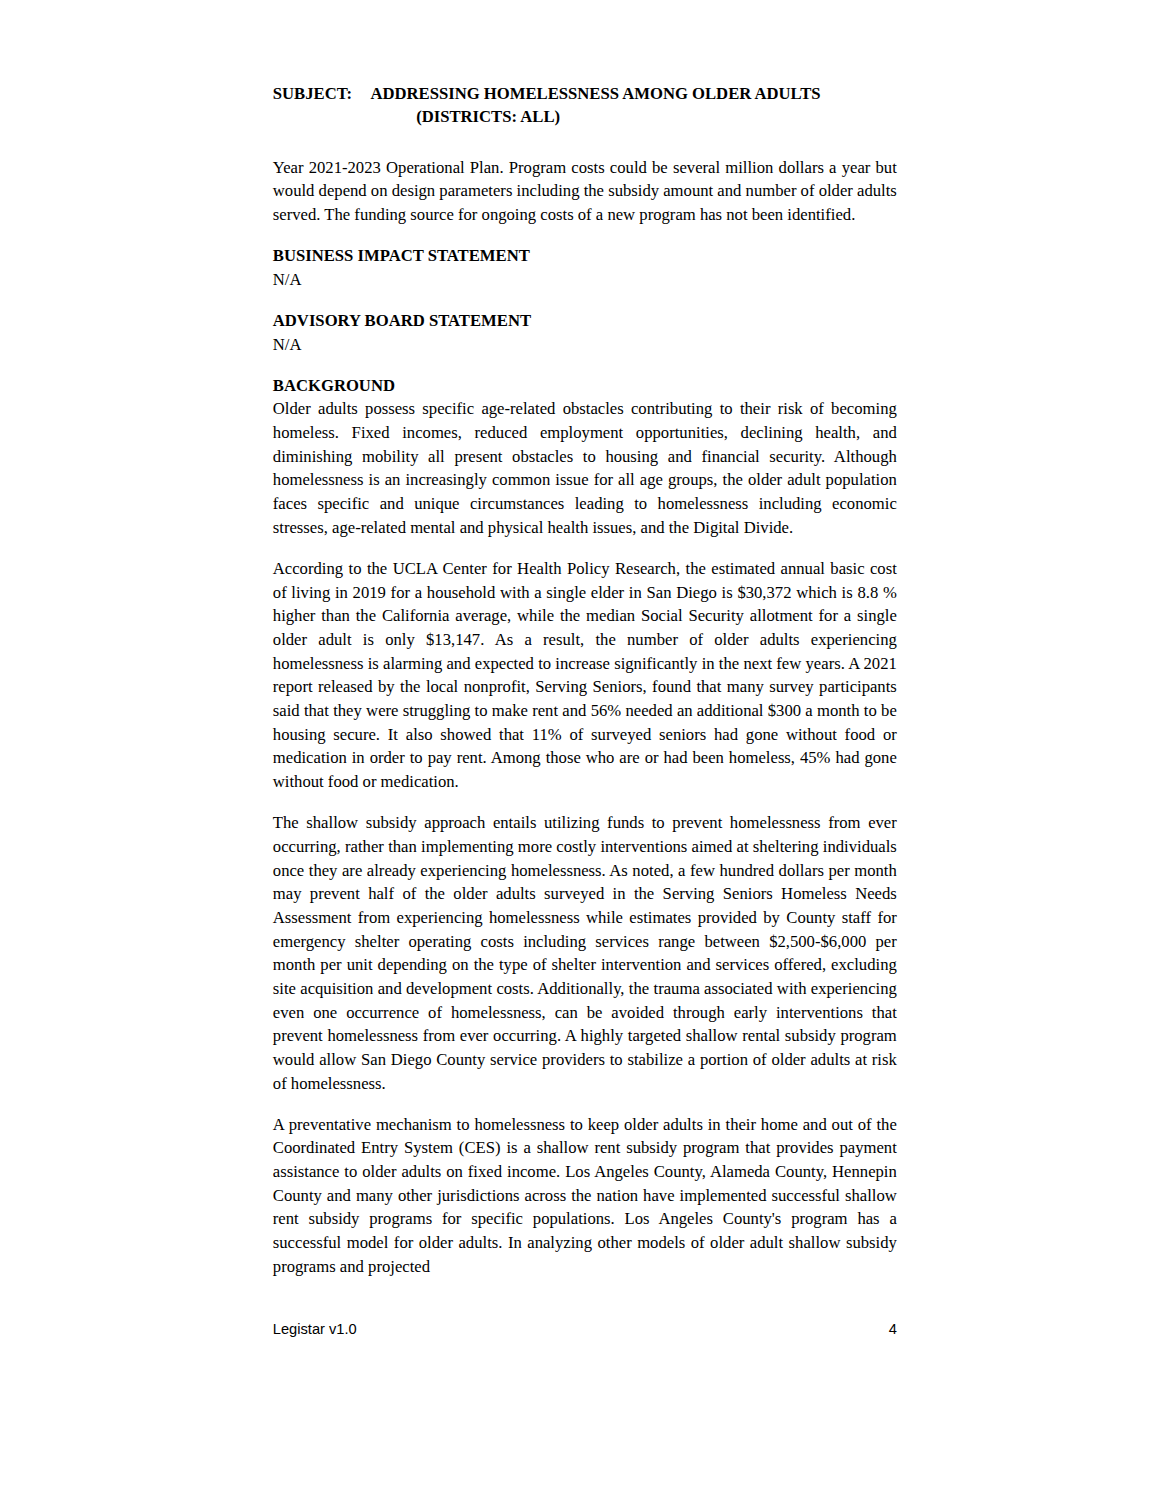SUBJECT: ADDRESSING HOMELESSNESS AMONG OLDER ADULTS
(DISTRICTS: ALL)
Year 2021-2023 Operational Plan. Program costs could be several million dollars a year but would depend on design parameters including the subsidy amount and number of older adults served. The funding source for ongoing costs of a new program has not been identified.
BUSINESS IMPACT STATEMENT
N/A
ADVISORY BOARD STATEMENT
N/A
BACKGROUND
Older adults possess specific age-related obstacles contributing to their risk of becoming homeless. Fixed incomes, reduced employment opportunities, declining health, and diminishing mobility all present obstacles to housing and financial security. Although homelessness is an increasingly common issue for all age groups, the older adult population faces specific and unique circumstances leading to homelessness including economic stresses, age-related mental and physical health issues, and the Digital Divide.
According to the UCLA Center for Health Policy Research, the estimated annual basic cost of living in 2019 for a household with a single elder in San Diego is $30,372 which is 8.8 % higher than the California average, while the median Social Security allotment for a single older adult is only $13,147. As a result, the number of older adults experiencing homelessness is alarming and expected to increase significantly in the next few years. A 2021 report released by the local nonprofit, Serving Seniors, found that many survey participants said that they were struggling to make rent and 56% needed an additional $300 a month to be housing secure. It also showed that 11% of surveyed seniors had gone without food or medication in order to pay rent. Among those who are or had been homeless, 45% had gone without food or medication.
The shallow subsidy approach entails utilizing funds to prevent homelessness from ever occurring, rather than implementing more costly interventions aimed at sheltering individuals once they are already experiencing homelessness. As noted, a few hundred dollars per month may prevent half of the older adults surveyed in the Serving Seniors Homeless Needs Assessment from experiencing homelessness while estimates provided by County staff for emergency shelter operating costs including services range between $2,500-$6,000 per month per unit depending on the type of shelter intervention and services offered, excluding site acquisition and development costs. Additionally, the trauma associated with experiencing even one occurrence of homelessness, can be avoided through early interventions that prevent homelessness from ever occurring. A highly targeted shallow rental subsidy program would allow San Diego County service providers to stabilize a portion of older adults at risk of homelessness.
A preventative mechanism to homelessness to keep older adults in their home and out of the Coordinated Entry System (CES) is a shallow rent subsidy program that provides payment assistance to older adults on fixed income. Los Angeles County, Alameda County, Hennepin County and many other jurisdictions across the nation have implemented successful shallow rent subsidy programs for specific populations. Los Angeles County's program has a successful model for older adults. In analyzing other models of older adult shallow subsidy programs and projected
Legistar v1.0
4